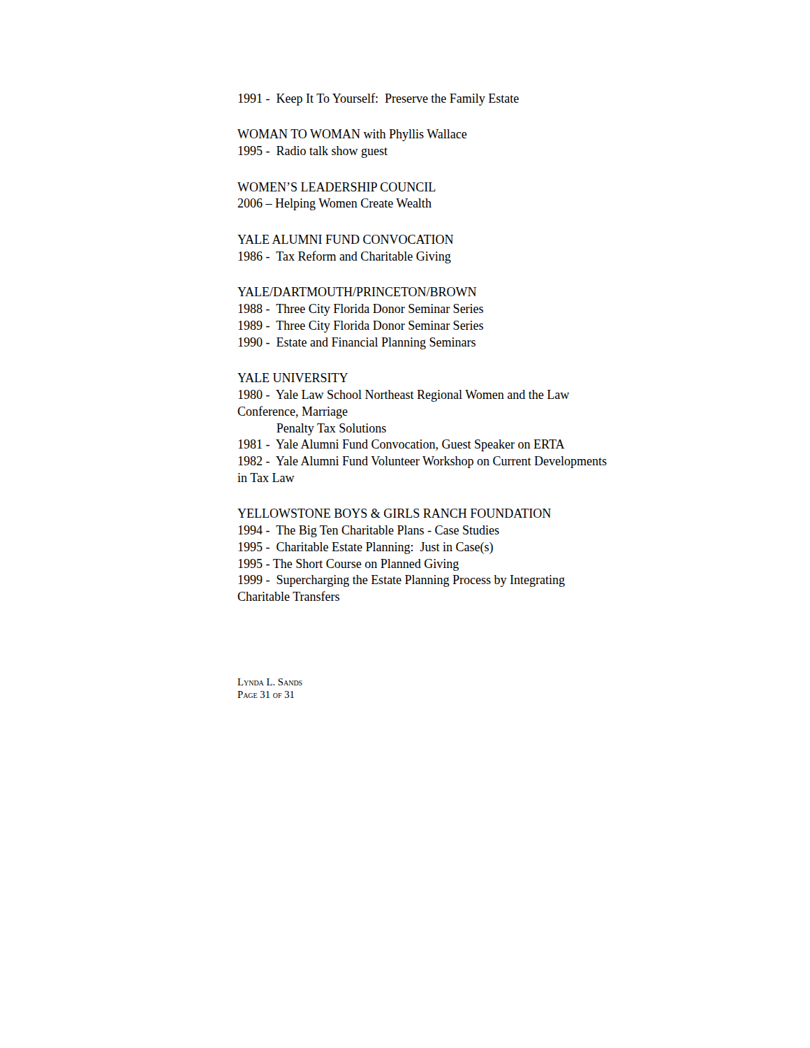1991 - Keep It To Yourself: Preserve the Family Estate
WOMAN TO WOMAN with Phyllis Wallace
1995 - Radio talk show guest
WOMEN’S LEADERSHIP COUNCIL
2006 – Helping Women Create Wealth
YALE ALUMNI FUND CONVOCATION
1986 - Tax Reform and Charitable Giving
YALE/DARTMOUTH/PRINCETON/BROWN
1988 - Three City Florida Donor Seminar Series
1989 - Three City Florida Donor Seminar Series
1990 - Estate and Financial Planning Seminars
YALE UNIVERSITY
1980 - Yale Law School Northeast Regional Women and the Law Conference, Marriage
Penalty Tax Solutions
1981 - Yale Alumni Fund Convocation, Guest Speaker on ERTA
1982 - Yale Alumni Fund Volunteer Workshop on Current Developments in Tax Law
YELLOWSTONE BOYS & GIRLS RANCH FOUNDATION
1994 - The Big Ten Charitable Plans - Case Studies
1995 - Charitable Estate Planning: Just in Case(s)
1995 - The Short Course on Planned Giving
1999 - Supercharging the Estate Planning Process by Integrating Charitable Transfers
Lynda L. Sands
Page 31 of 31